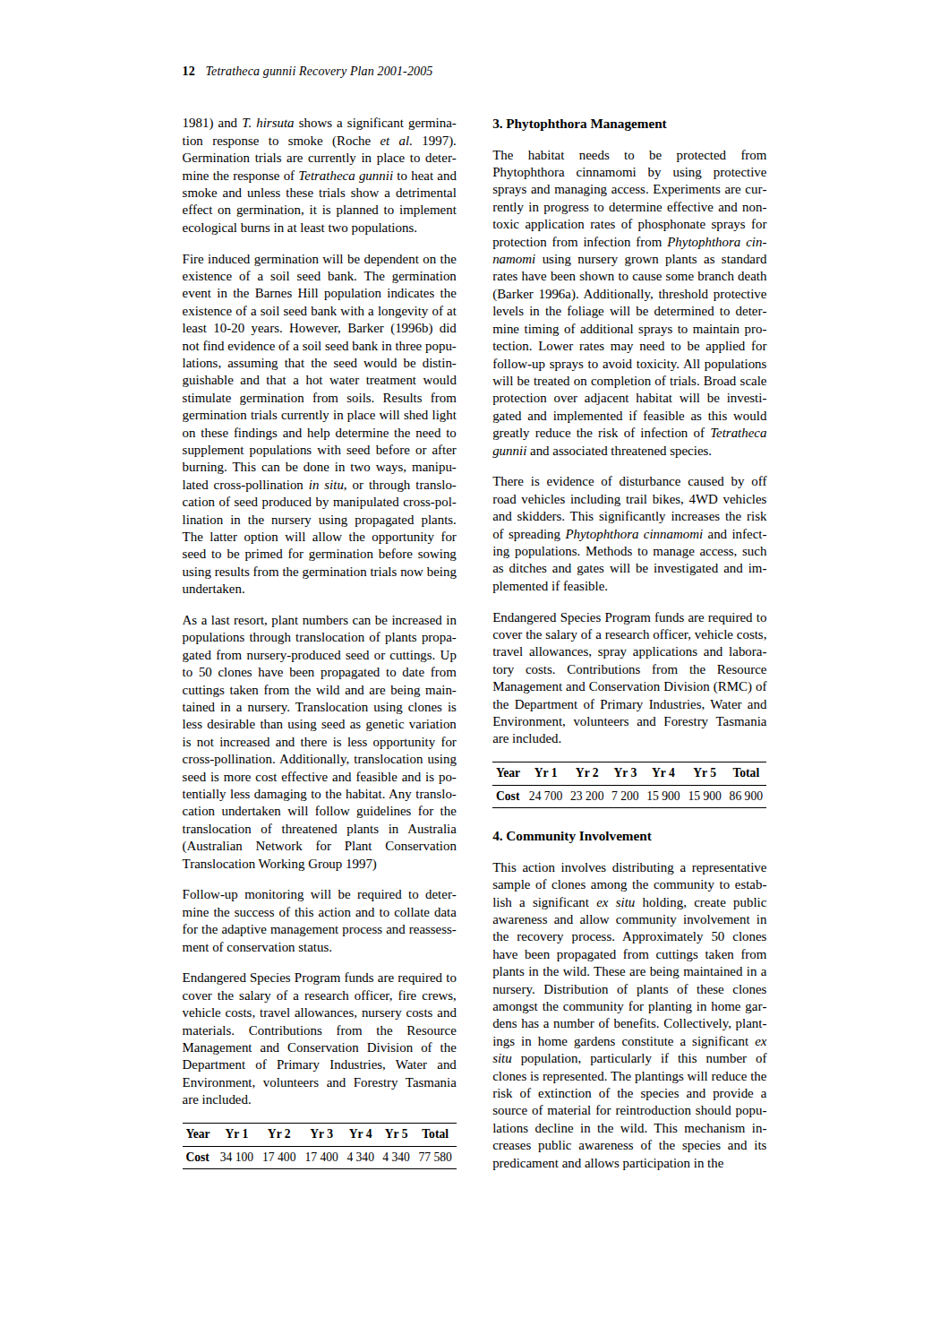12 Tetratheca gunnii Recovery Plan 2001-2005
1981) and T. hirsuta shows a significant germination response to smoke (Roche et al. 1997). Germination trials are currently in place to determine the response of Tetratheca gunnii to heat and smoke and unless these trials show a detrimental effect on germination, it is planned to implement ecological burns in at least two populations.
Fire induced germination will be dependent on the existence of a soil seed bank. The germination event in the Barnes Hill population indicates the existence of a soil seed bank with a longevity of at least 10-20 years. However, Barker (1996b) did not find evidence of a soil seed bank in three populations, assuming that the seed would be distinguishable and that a hot water treatment would stimulate germination from soils. Results from germination trials currently in place will shed light on these findings and help determine the need to supplement populations with seed before or after burning. This can be done in two ways, manipulated cross-pollination in situ, or through translocation of seed produced by manipulated cross-pollination in the nursery using propagated plants. The latter option will allow the opportunity for seed to be primed for germination before sowing using results from the germination trials now being undertaken.
As a last resort, plant numbers can be increased in populations through translocation of plants propagated from nursery-produced seed or cuttings. Up to 50 clones have been propagated to date from cuttings taken from the wild and are being maintained in a nursery. Translocation using clones is less desirable than using seed as genetic variation is not increased and there is less opportunity for cross-pollination. Additionally, translocation using seed is more cost effective and feasible and is potentially less damaging to the habitat. Any translocation undertaken will follow guidelines for the translocation of threatened plants in Australia (Australian Network for Plant Conservation Translocation Working Group 1997)
Follow-up monitoring will be required to determine the success of this action and to collate data for the adaptive management process and reassessment of conservation status.
Endangered Species Program funds are required to cover the salary of a research officer, fire crews, vehicle costs, travel allowances, nursery costs and materials. Contributions from the Resource Management and Conservation Division of the Department of Primary Industries, Water and Environment, volunteers and Forestry Tasmania are included.
| Year | Yr 1 | Yr 2 | Yr 3 | Yr 4 | Yr 5 | Total |
| --- | --- | --- | --- | --- | --- | --- |
| Cost | 34 100 | 17 400 | 17 400 | 4 340 | 4 340 | 77 580 |
3. Phytophthora Management
The habitat needs to be protected from Phytophthora cinnamomi by using protective sprays and managing access. Experiments are currently in progress to determine effective and non-toxic application rates of phosphonate sprays for protection from infection from Phytophthora cinnamomi using nursery grown plants as standard rates have been shown to cause some branch death (Barker 1996a). Additionally, threshold protective levels in the foliage will be determined to determine timing of additional sprays to maintain protection. Lower rates may need to be applied for follow-up sprays to avoid toxicity. All populations will be treated on completion of trials. Broad scale protection over adjacent habitat will be investigated and implemented if feasible as this would greatly reduce the risk of infection of Tetratheca gunnii and associated threatened species.
There is evidence of disturbance caused by off road vehicles including trail bikes, 4WD vehicles and skidders. This significantly increases the risk of spreading Phytophthora cinnamomi and infecting populations. Methods to manage access, such as ditches and gates will be investigated and implemented if feasible.
Endangered Species Program funds are required to cover the salary of a research officer, vehicle costs, travel allowances, spray applications and laboratory costs. Contributions from the Resource Management and Conservation Division (RMC) of the Department of Primary Industries, Water and Environment, volunteers and Forestry Tasmania are included.
| Year | Yr 1 | Yr 2 | Yr 3 | Yr 4 | Yr 5 | Total |
| --- | --- | --- | --- | --- | --- | --- |
| Cost | 24 700 | 23 200 | 7 200 | 15 900 | 15 900 | 86 900 |
4. Community Involvement
This action involves distributing a representative sample of clones among the community to establish a significant ex situ holding, create public awareness and allow community involvement in the recovery process. Approximately 50 clones have been propagated from cuttings taken from plants in the wild. These are being maintained in a nursery. Distribution of plants of these clones amongst the community for planting in home gardens has a number of benefits. Collectively, plantings in home gardens constitute a significant ex situ population, particularly if this number of clones is represented. The plantings will reduce the risk of extinction of the species and provide a source of material for reintroduction should populations decline in the wild. This mechanism increases public awareness of the species and its predicament and allows participation in the